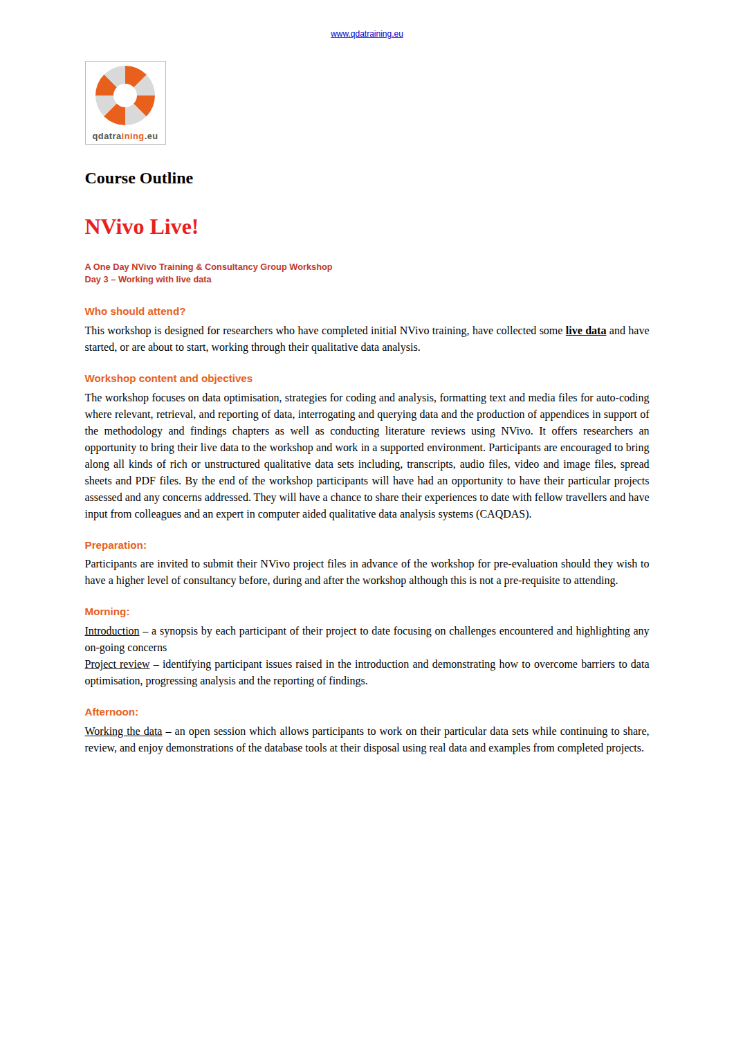www.qdatraining.eu
qdatraining.eu
Course Outline
NVivo Live!
A One Day NVivo Training & Consultancy Group Workshop
Day 3 – Working with live data
Who should attend?
This workshop is designed for researchers who have completed initial NVivo training, have collected some live data and have started, or are about to start, working through their qualitative data analysis.
Workshop content and objectives
The workshop focuses on data optimisation, strategies for coding and analysis, formatting text and media files for auto-coding where relevant, retrieval, and reporting of data, interrogating and querying data and the production of appendices in support of the methodology and findings chapters as well as conducting literature reviews using NVivo. It offers researchers an opportunity to bring their live data to the workshop and work in a supported environment. Participants are encouraged to bring along all kinds of rich or unstructured qualitative data sets including, transcripts, audio files, video and image files, spread sheets and PDF files. By the end of the workshop participants will have had an opportunity to have their particular projects assessed and any concerns addressed. They will have a chance to share their experiences to date with fellow travellers and have input from colleagues and an expert in computer aided qualitative data analysis systems (CAQDAS).
Preparation:
Participants are invited to submit their NVivo project files in advance of the workshop for pre-evaluation should they wish to have a higher level of consultancy before, during and after the workshop although this is not a pre-requisite to attending.
Morning:
Introduction – a synopsis by each participant of their project to date focusing on challenges encountered and highlighting any on-going concerns
Project review – identifying participant issues raised in the introduction and demonstrating how to overcome barriers to data optimisation, progressing analysis and the reporting of findings.
Afternoon:
Working the data – an open session which allows participants to work on their particular data sets while continuing to share, review, and enjoy demonstrations of the database tools at their disposal using real data and examples from completed projects.